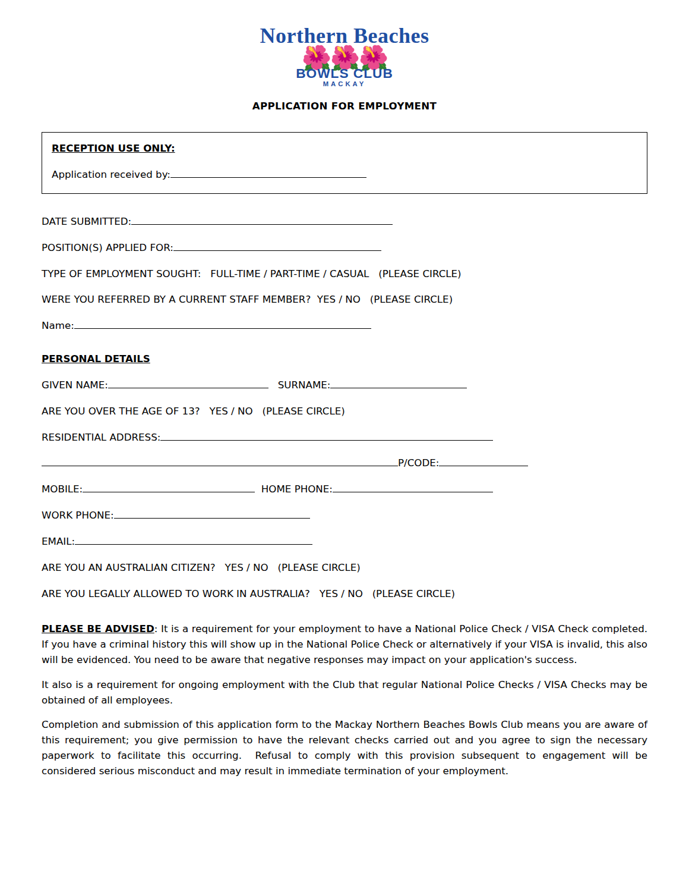Northern Beaches 🌺🌺🌺 BOWLS CLUB MACKAY
APPLICATION FOR EMPLOYMENT
RECEPTION USE ONLY:
Application received by:
DATE SUBMITTED:
POSITION(S) APPLIED FOR:
TYPE OF EMPLOYMENT SOUGHT: FULL-TIME / PART-TIME / CASUAL (PLEASE CIRCLE)
WERE YOU REFERRED BY A CURRENT STAFF MEMBER? YES / NO (PLEASE CIRCLE)
Name:
PERSONAL DETAILS
GIVEN NAME: SURNAME:
ARE YOU OVER THE AGE OF 13? YES / NO (PLEASE CIRCLE)
RESIDENTIAL ADDRESS:
P/CODE:
MOBILE: HOME PHONE:
WORK PHONE:
EMAIL:
ARE YOU AN AUSTRALIAN CITIZEN? YES / NO (PLEASE CIRCLE)
ARE YOU LEGALLY ALLOWED TO WORK IN AUSTRALIA? YES / NO (PLEASE CIRCLE)
PLEASE BE ADVISED: It is a requirement for your employment to have a National Police Check / VISA Check completed. If you have a criminal history this will show up in the National Police Check or alternatively if your VISA is invalid, this also will be evidenced. You need to be aware that negative responses may impact on your application's success.
It also is a requirement for ongoing employment with the Club that regular National Police Checks / VISA Checks may be obtained of all employees.
Completion and submission of this application form to the Mackay Northern Beaches Bowls Club means you are aware of this requirement; you give permission to have the relevant checks carried out and you agree to sign the necessary paperwork to facilitate this occurring. Refusal to comply with this provision subsequent to engagement will be considered serious misconduct and may result in immediate termination of your employment.